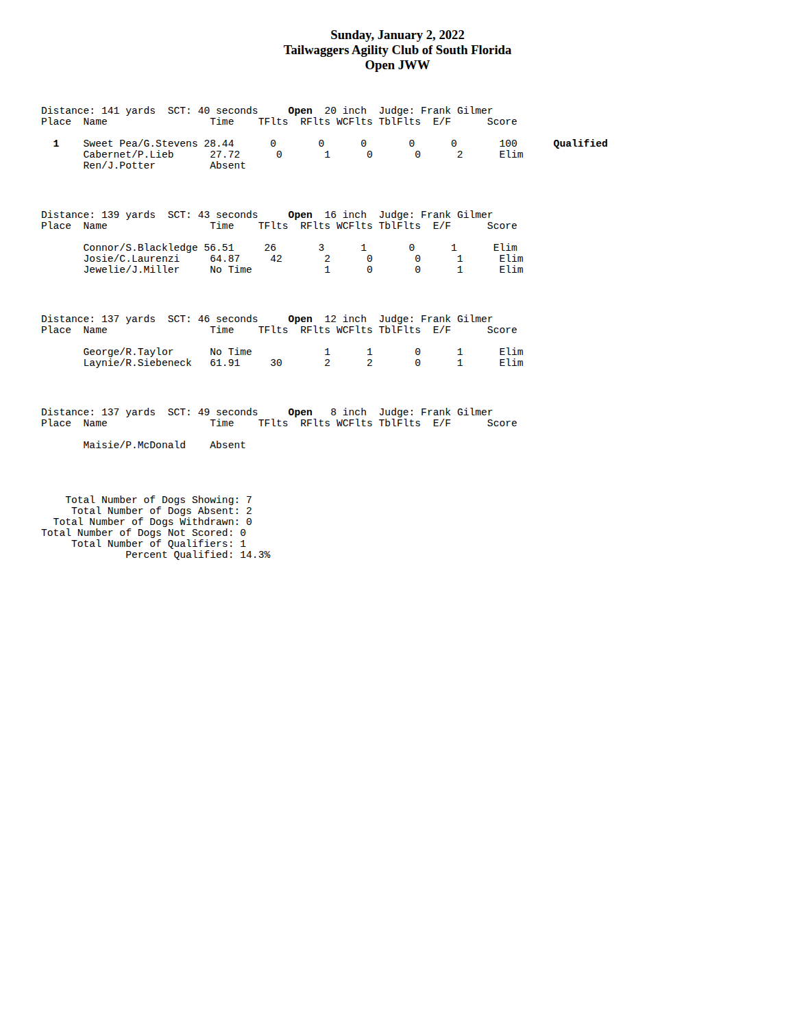Sunday, January 2, 2022
Tailwaggers Agility Club of South Florida
Open JWW
Distance: 141 yards  SCT: 40 seconds     Open  20 inch  Judge: Frank Gilmer
Place  Name                 Time    TFlts  RFlts WCFlts TblFlts  E/F      Score

  1    Sweet Pea/G.Stevens 28.44      0       0      0       0      0       100      Qualified
       Cabernet/P.Lieb      27.72      0       1      0       0      2      Elim
       Ren/J.Potter         Absent
Distance: 139 yards  SCT: 43 seconds     Open  16 inch  Judge: Frank Gilmer
Place  Name                 Time    TFlts  RFlts WCFlts TblFlts  E/F      Score

       Connor/S.Blackledge 56.51     26       3      1       0      1      Elim
       Josie/C.Laurenzi     64.87     42       2      0       0      1      Elim
       Jewelie/J.Miller     No Time            1      0       0      1      Elim
Distance: 137 yards  SCT: 46 seconds     Open  12 inch  Judge: Frank Gilmer
Place  Name                 Time    TFlts  RFlts WCFlts TblFlts  E/F      Score

       George/R.Taylor      No Time            1      1       0      1      Elim
       Laynie/R.Siebeneck   61.91     30       2      2       0      1      Elim
Distance: 137 yards  SCT: 49 seconds     Open   8 inch  Judge: Frank Gilmer
Place  Name                 Time    TFlts  RFlts WCFlts TblFlts  E/F      Score

       Maisie/P.McDonald    Absent
    Total Number of Dogs Showing: 7
     Total Number of Dogs Absent: 2
  Total Number of Dogs Withdrawn: 0
Total Number of Dogs Not Scored: 0
     Total Number of Qualifiers: 1
              Percent Qualified: 14.3%